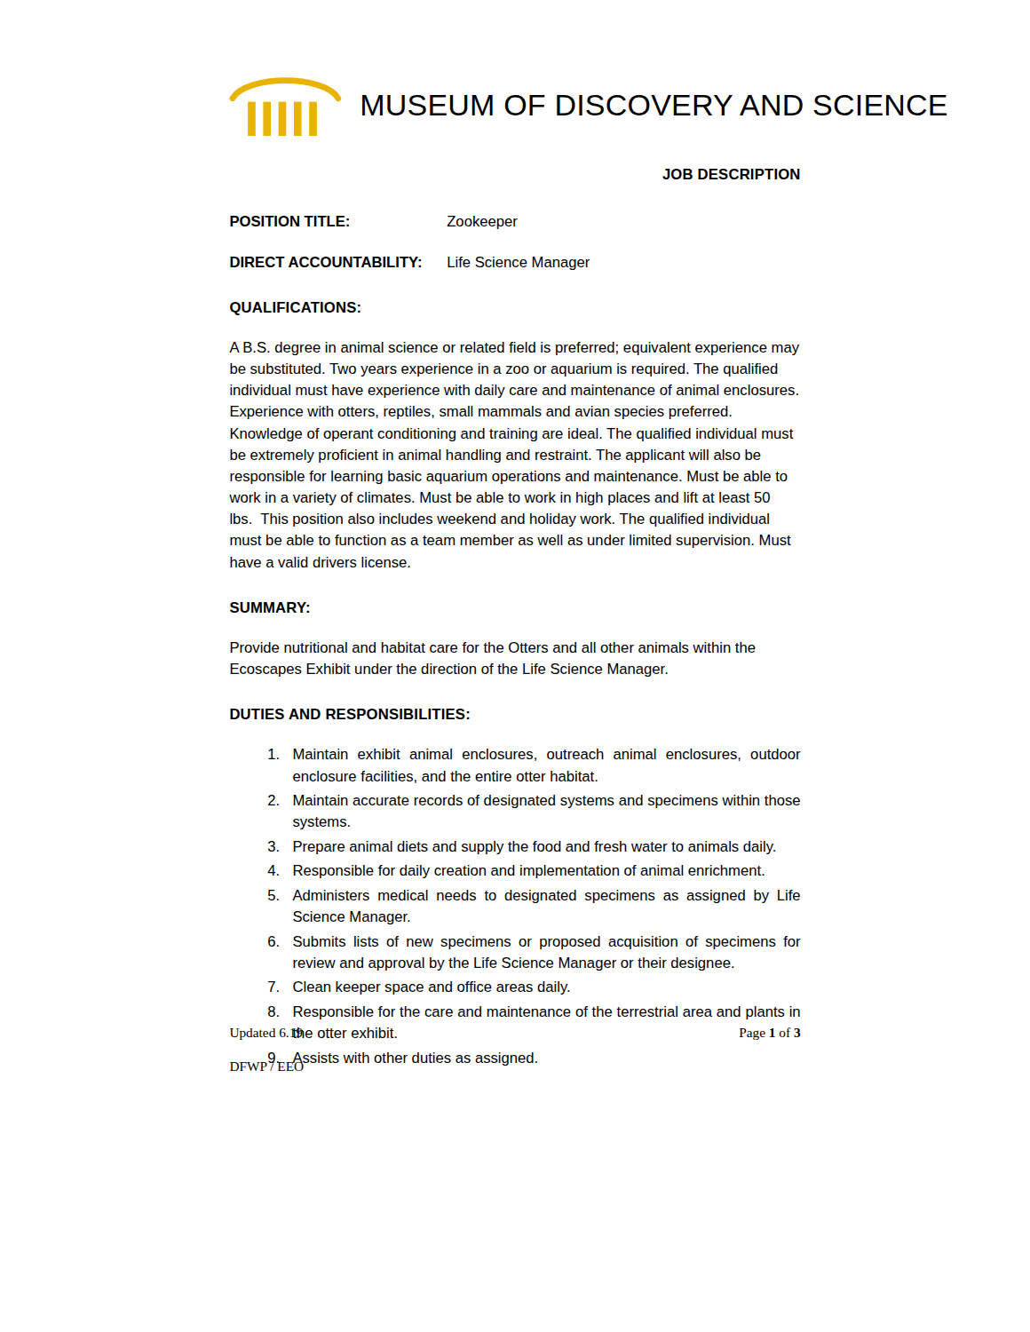Museum of Discovery and Science logo
MUSEUM OF DISCOVERY AND SCIENCE
JOB DESCRIPTION
POSITION TITLE: Zookeeper
DIRECT ACCOUNTABILITY: Life Science Manager
QUALIFICATIONS:
A B.S. degree in animal science or related field is preferred; equivalent experience may be substituted. Two years experience in a zoo or aquarium is required. The qualified individual must have experience with daily care and maintenance of animal enclosures. Experience with otters, reptiles, small mammals and avian species preferred. Knowledge of operant conditioning and training are ideal. The qualified individual must be extremely proficient in animal handling and restraint. The applicant will also be responsible for learning basic aquarium operations and maintenance. Must be able to work in a variety of climates. Must be able to work in high places and lift at least 50 lbs. This position also includes weekend and holiday work. The qualified individual must be able to function as a team member as well as under limited supervision. Must have a valid drivers license.
SUMMARY:
Provide nutritional and habitat care for the Otters and all other animals within the Ecoscapes Exhibit under the direction of the Life Science Manager.
DUTIES AND RESPONSIBILITIES:
Maintain exhibit animal enclosures, outreach animal enclosures, outdoor enclosure facilities, and the entire otter habitat.
Maintain accurate records of designated systems and specimens within those systems.
Prepare animal diets and supply the food and fresh water to animals daily.
Responsible for daily creation and implementation of animal enrichment.
Administers medical needs to designated specimens as assigned by Life Science Manager.
Submits lists of new specimens or proposed acquisition of specimens for review and approval by the Life Science Manager or their designee.
Clean keeper space and office areas daily.
Responsible for the care and maintenance of the terrestrial area and plants in the otter exhibit.
Assists with other duties as assigned.
Updated 6.19 Page 1 of 3
DFWP / EEO